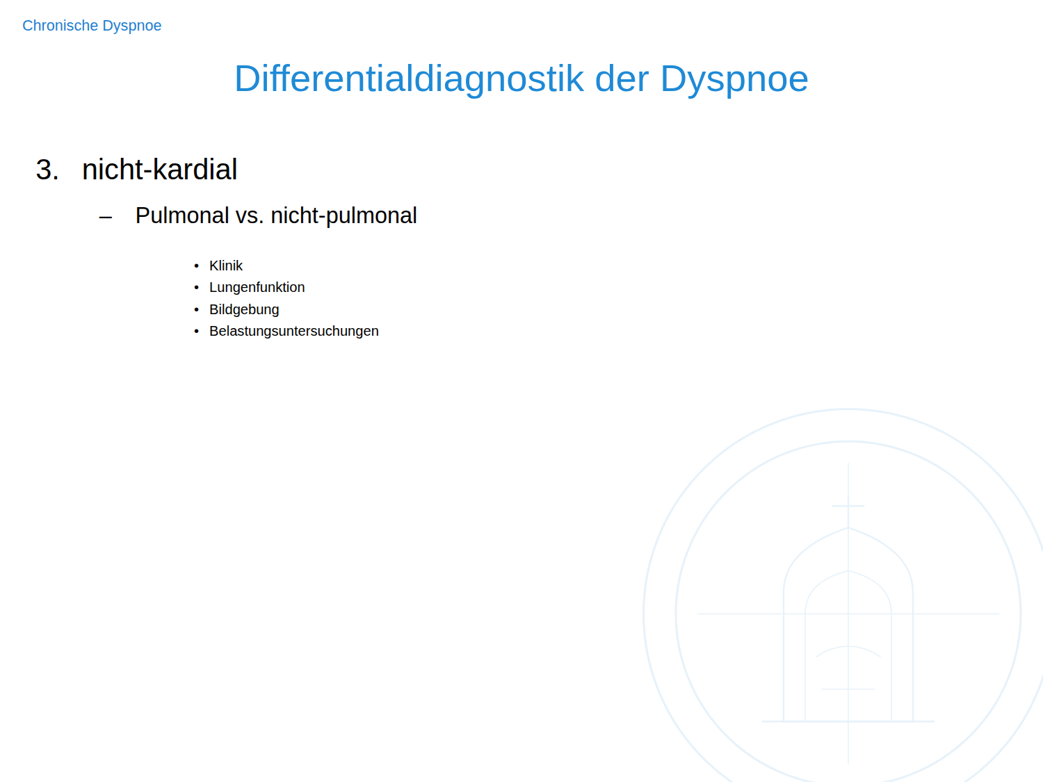Chronische Dyspnoe
Differentialdiagnostik der Dyspnoe
3. nicht-kardial
Pulmonal vs. nicht-pulmonal
Klinik
Lungenfunktion
Bildgebung
Belastungsuntersuchungen